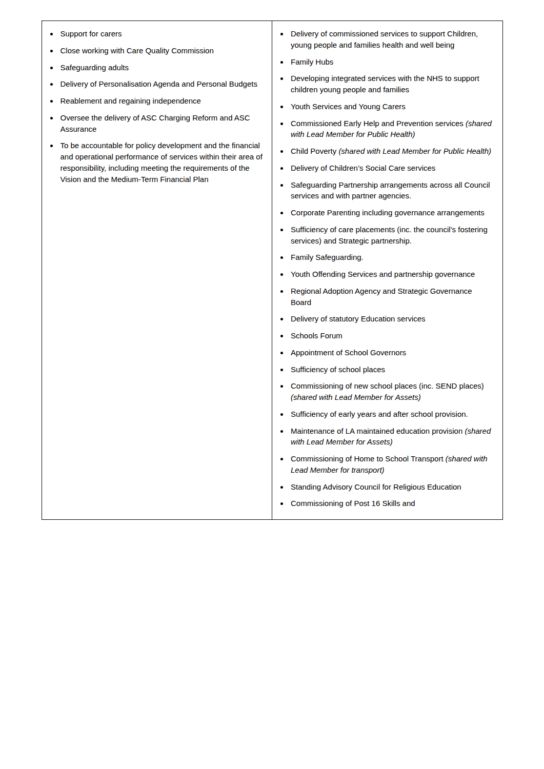| Support for carers Close working with Care Quality Commission Safeguarding adults Delivery of Personalisation Agenda and Personal Budgets Reablement and regaining independence Oversee the delivery of ASC Charging Reform and ASC Assurance To be accountable for policy development and the financial and operational performance of services within their area of responsibility, including meeting the requirements of the Vision and the Medium-Term Financial Plan | Delivery of commissioned services to support Children, young people and families health and well being Family Hubs Developing integrated services with the NHS to support children young people and families Youth Services and Young Carers Commissioned Early Help and Prevention services (shared with Lead Member for Public Health) Child Poverty (shared with Lead Member for Public Health) Delivery of Children’s Social Care services Safeguarding Partnership arrangements across all Council services and with partner agencies. Corporate Parenting including governance arrangements Sufficiency of care placements (inc. the council’s fostering services) and Strategic partnership. Family Safeguarding. Youth Offending Services and partnership governance Regional Adoption Agency and Strategic Governance Board Delivery of statutory Education services Schools Forum Appointment of School Governors Sufficiency of school places Commissioning of new school places (inc. SEND places) (shared with Lead Member for Assets) Sufficiency of early years and after school provision. Maintenance of LA maintained education provision (shared with Lead Member for Assets) Commissioning of Home to School Transport (shared with Lead Member for transport) Standing Advisory Council for Religious Education Commissioning of Post 16 Skills and |